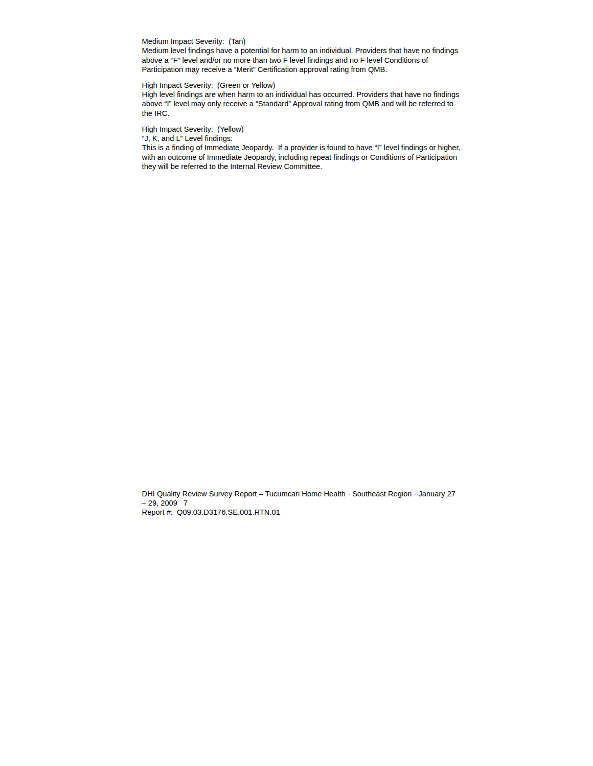Medium Impact Severity: (Tan)
Medium level findings have a potential for harm to an individual. Providers that have no findings above a “F” level and/or no more than two F level findings and no F level Conditions of Participation may receive a “Merit” Certification approval rating from QMB.
High Impact Severity: (Green or Yellow)
High level findings are when harm to an individual has occurred. Providers that have no findings above “I” level may only receive a “Standard” Approval rating from QMB and will be referred to the IRC.
High Impact Severity: (Yellow)
“J, K, and L” Level findings:
This is a finding of Immediate Jeopardy. If a provider is found to have “I” level findings or higher, with an outcome of Immediate Jeopardy, including repeat findings or Conditions of Participation they will be referred to the Internal Review Committee.
DHI Quality Review Survey Report – Tucumcari Home Health - Southeast Region - January 27 – 29, 2009 7
Report #: Q09.03.D3176.SE.001.RTN.01